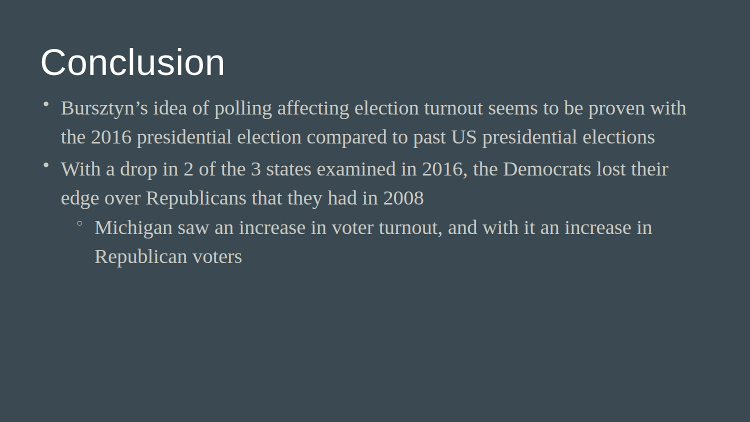Conclusion
Bursztyn’s idea of polling affecting election turnout seems to be proven with the 2016 presidential election compared to past US presidential elections
With a drop in 2 of the 3 states examined in 2016, the Democrats lost their edge over Republicans that they had in 2008
Michigan saw an increase in voter turnout, and with it an increase in Republican voters